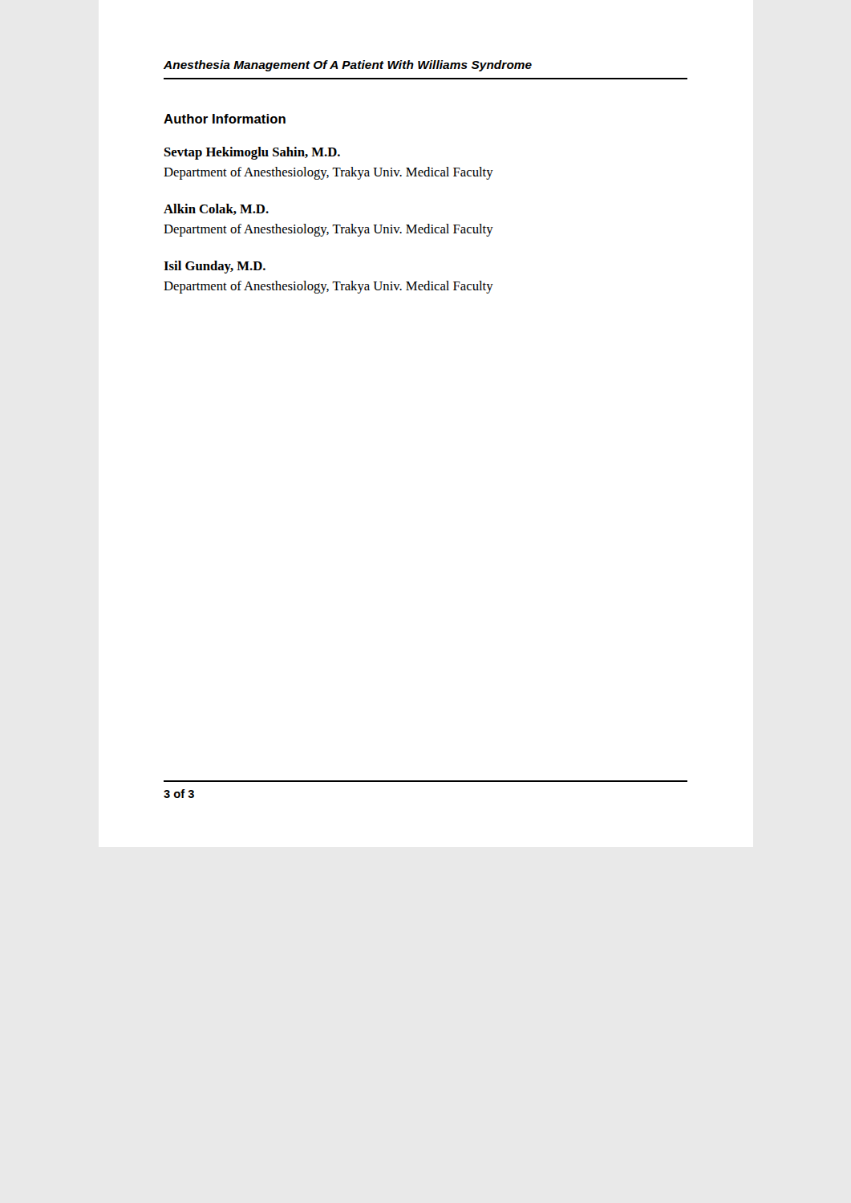Anesthesia Management Of A Patient With Williams Syndrome
Author Information
Sevtap Hekimoglu Sahin, M.D.
Department of Anesthesiology, Trakya Univ. Medical Faculty
Alkin Colak, M.D.
Department of Anesthesiology, Trakya Univ. Medical Faculty
Isil Gunday, M.D.
Department of Anesthesiology, Trakya Univ. Medical Faculty
3 of 3